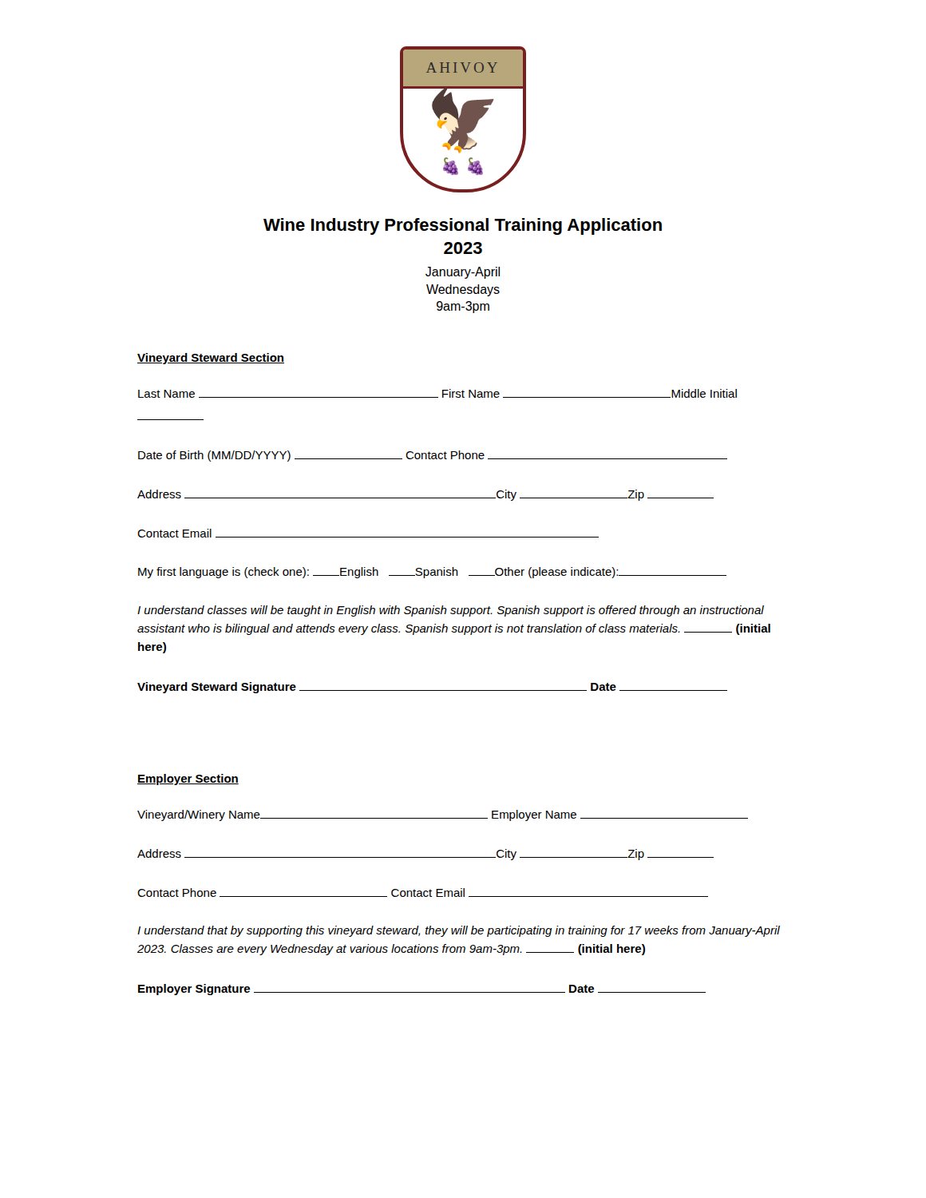AHIVOY
🦅
🍇 🍇
Wine Industry Professional Training Application
2023
January-April
Wednesdays
9am-3pm
Vineyard Steward Section
Last Name First Name Middle Initial
Date of Birth (MM/DD/YYYY) Contact Phone
Address City Zip
Contact Email
My first language is (check one): English Spanish Other (please indicate):
I understand classes will be taught in English with Spanish support. Spanish support is offered through an instructional assistant who is bilingual and attends every class. Spanish support is not translation of class materials. (initial here)
Vineyard Steward Signature Date
Employer Section
Vineyard/Winery Name Employer Name
Address City Zip
Contact Phone Contact Email
I understand that by supporting this vineyard steward, they will be participating in training for 17 weeks from January-April 2023. Classes are every Wednesday at various locations from 9am-3pm. (initial here)
Employer Signature Date